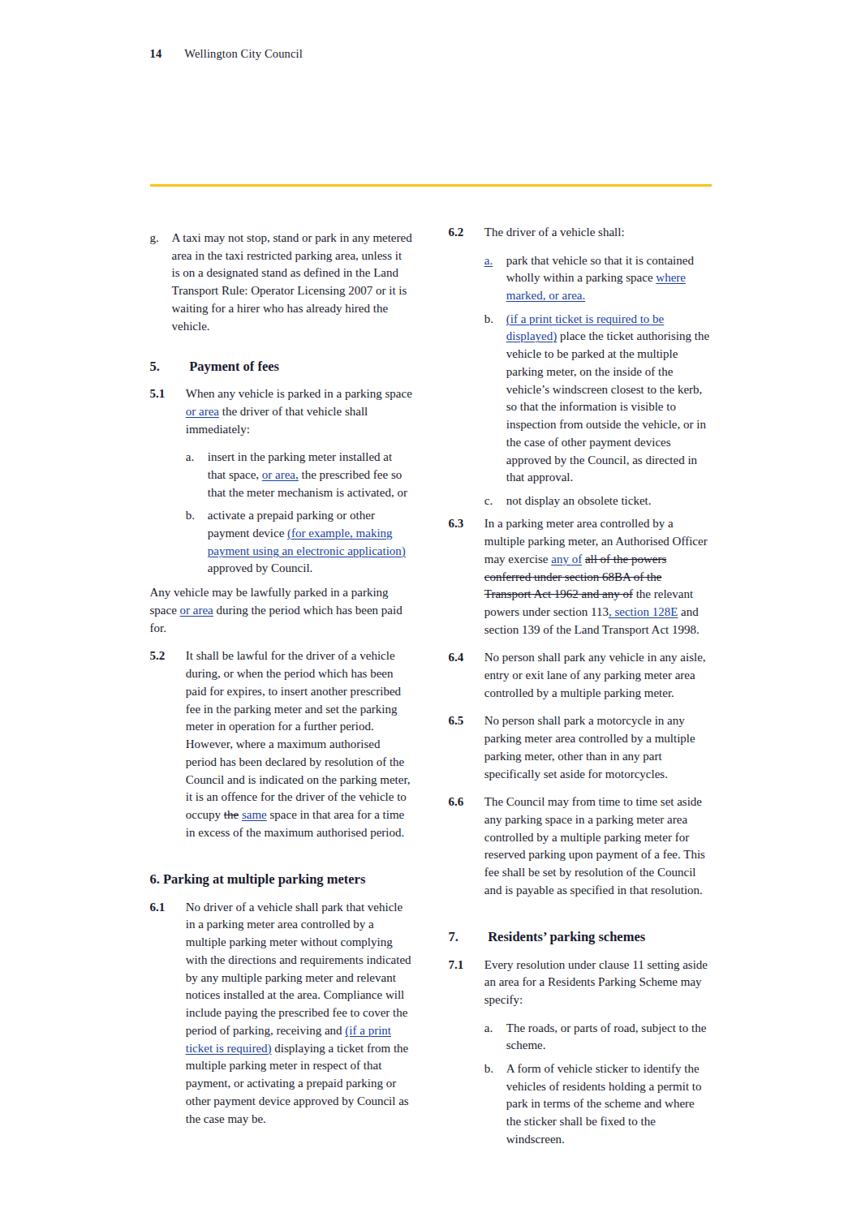14 Wellington City Council
g. A taxi may not stop, stand or park in any metered area in the taxi restricted parking area, unless it is on a designated stand as defined in the Land Transport Rule: Operator Licensing 2007 or it is waiting for a hirer who has already hired the vehicle.
5. Payment of fees
5.1 When any vehicle is parked in a parking space or area the driver of that vehicle shall immediately:
a. insert in the parking meter installed at that space, or area, the prescribed fee so that the meter mechanism is activated, or
b. activate a prepaid parking or other payment device (for example, making payment using an electronic application) approved by Council.
Any vehicle may be lawfully parked in a parking space or area during the period which has been paid for.
5.2 It shall be lawful for the driver of a vehicle during, or when the period which has been paid for expires, to insert another prescribed fee in the parking meter and set the parking meter in operation for a further period. However, where a maximum authorised period has been declared by resolution of the Council and is indicated on the parking meter, it is an offence for the driver of the vehicle to occupy the same space in that area for a time in excess of the maximum authorised period.
6. Parking at multiple parking meters
6.1 No driver of a vehicle shall park that vehicle in a parking meter area controlled by a multiple parking meter without complying with the directions and requirements indicated by any multiple parking meter and relevant notices installed at the area. Compliance will include paying the prescribed fee to cover the period of parking, receiving and (if a print ticket is required) displaying a ticket from the multiple parking meter in respect of that payment, or activating a prepaid parking or other payment device approved by Council as the case may be.
6.2 The driver of a vehicle shall:
a. park that vehicle so that it is contained wholly within a parking space where marked, or area.
b. (if a print ticket is required to be displayed) place the ticket authorising the vehicle to be parked at the multiple parking meter, on the inside of the vehicle’s windscreen closest to the kerb, so that the information is visible to inspection from outside the vehicle, or in the case of other payment devices approved by the Council, as directed in that approval.
c. not display an obsolete ticket.
6.3 In a parking meter area controlled by a multiple parking meter, an Authorised Officer may exercise any of all of the powers conferred under section 68BA of the Transport Act 1962 and any of the relevant powers under section 113, section 128E and section 139 of the Land Transport Act 1998.
6.4 No person shall park any vehicle in any aisle, entry or exit lane of any parking meter area controlled by a multiple parking meter.
6.5 No person shall park a motorcycle in any parking meter area controlled by a multiple parking meter, other than in any part specifically set aside for motorcycles.
6.6 The Council may from time to time set aside any parking space in a parking meter area controlled by a multiple parking meter for reserved parking upon payment of a fee. This fee shall be set by resolution of the Council and is payable as specified in that resolution.
7. Residents’ parking schemes
7.1 Every resolution under clause 11 setting aside an area for a Residents Parking Scheme may specify:
a. The roads, or parts of road, subject to the scheme.
b. A form of vehicle sticker to identify the vehicles of residents holding a permit to park in terms of the scheme and where the sticker shall be fixed to the windscreen.